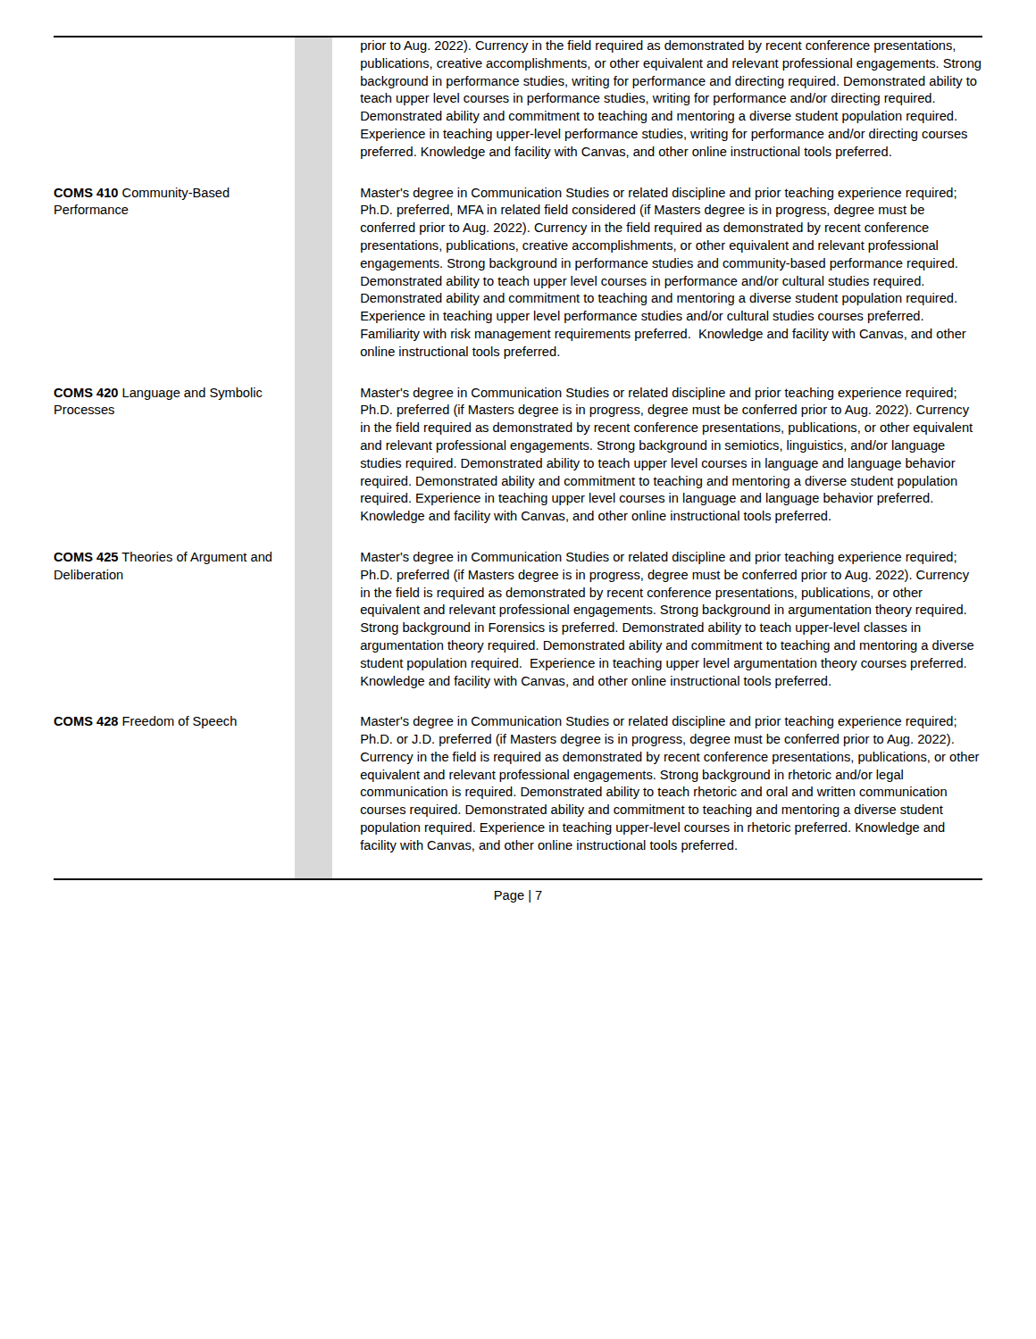| | | | prior to Aug. 2022). Currency in the field required as demonstrated by recent conference presentations, publications, creative accomplishments, or other equivalent and relevant professional engagements. Strong background in performance studies, writing for performance and directing required. Demonstrated ability to teach upper level courses in performance studies, writing for performance and/or directing required. Demonstrated ability and commitment to teaching and mentoring a diverse student population required. Experience in teaching upper-level performance studies, writing for performance and/or directing courses preferred. Knowledge and facility with Canvas, and other online instructional tools preferred. |
| COMS 410 Community-Based Performance | | | Master's degree in Communication Studies or related discipline and prior teaching experience required; Ph.D. preferred, MFA in related field considered (if Masters degree is in progress, degree must be conferred prior to Aug. 2022). Currency in the field required as demonstrated by recent conference presentations, publications, creative accomplishments, or other equivalent and relevant professional engagements. Strong background in performance studies and community-based performance required. Demonstrated ability to teach upper level courses in performance and/or cultural studies required. Demonstrated ability and commitment to teaching and mentoring a diverse student population required. Experience in teaching upper level performance studies and/or cultural studies courses preferred. Familiarity with risk management requirements preferred. Knowledge and facility with Canvas, and other online instructional tools preferred. |
| COMS 420 Language and Symbolic Processes | | | Master's degree in Communication Studies or related discipline and prior teaching experience required; Ph.D. preferred (if Masters degree is in progress, degree must be conferred prior to Aug. 2022). Currency in the field required as demonstrated by recent conference presentations, publications, or other equivalent and relevant professional engagements. Strong background in semiotics, linguistics, and/or language studies required. Demonstrated ability to teach upper level courses in language and language behavior required. Demonstrated ability and commitment to teaching and mentoring a diverse student population required. Experience in teaching upper level courses in language and language behavior preferred. Knowledge and facility with Canvas, and other online instructional tools preferred. |
| COMS 425 Theories of Argument and Deliberation | | | Master's degree in Communication Studies or related discipline and prior teaching experience required; Ph.D. preferred (if Masters degree is in progress, degree must be conferred prior to Aug. 2022). Currency in the field is required as demonstrated by recent conference presentations, publications, or other equivalent and relevant professional engagements. Strong background in argumentation theory required. Strong background in Forensics is preferred. Demonstrated ability to teach upper-level classes in argumentation theory required. Demonstrated ability and commitment to teaching and mentoring a diverse student population required. Experience in teaching upper level argumentation theory courses preferred. Knowledge and facility with Canvas, and other online instructional tools preferred. |
| COMS 428 Freedom of Speech | | | Master's degree in Communication Studies or related discipline and prior teaching experience required; Ph.D. or J.D. preferred (if Masters degree is in progress, degree must be conferred prior to Aug. 2022). Currency in the field is required as demonstrated by recent conference presentations, publications, or other equivalent and relevant professional engagements. Strong background in rhetoric and/or legal communication is required. Demonstrated ability to teach rhetoric and oral and written communication courses required. Demonstrated ability and commitment to teaching and mentoring a diverse student population required. Experience in teaching upper-level courses in rhetoric preferred. Knowledge and facility with Canvas, and other online instructional tools preferred. |
Page | 7